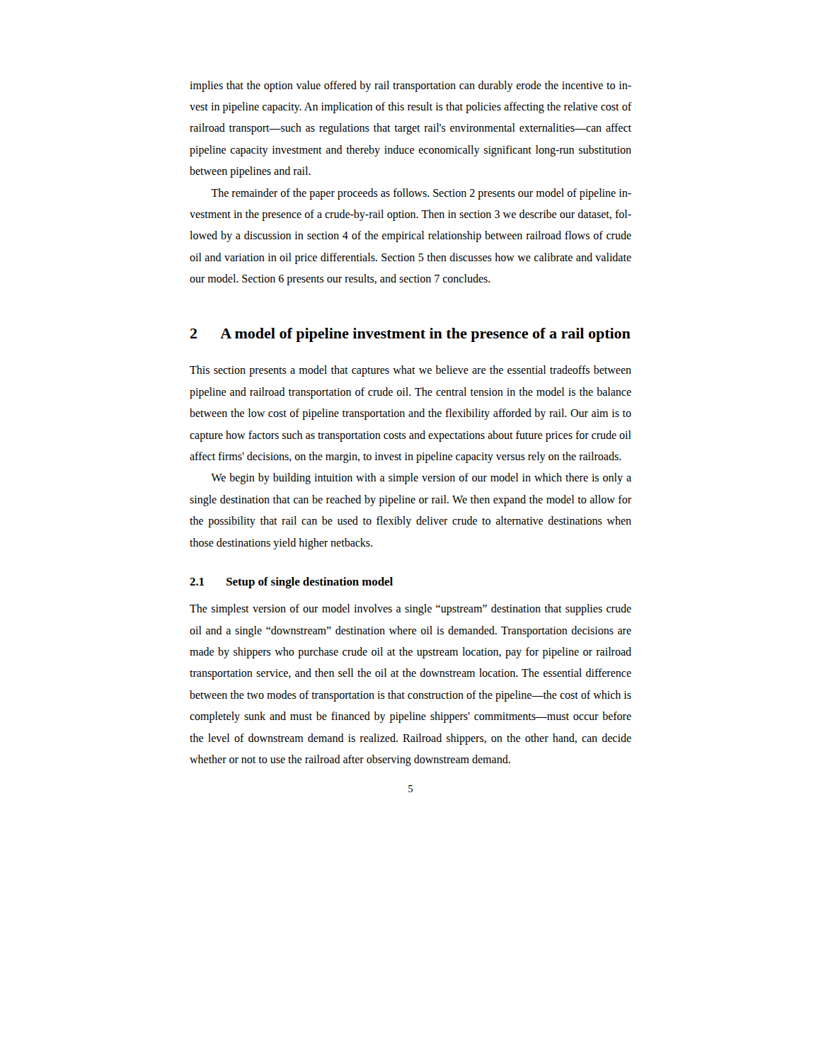implies that the option value offered by rail transportation can durably erode the incentive to invest in pipeline capacity. An implication of this result is that policies affecting the relative cost of railroad transport—such as regulations that target rail's environmental externalities—can affect pipeline capacity investment and thereby induce economically significant long-run substitution between pipelines and rail.
The remainder of the paper proceeds as follows. Section 2 presents our model of pipeline investment in the presence of a crude-by-rail option. Then in section 3 we describe our dataset, followed by a discussion in section 4 of the empirical relationship between railroad flows of crude oil and variation in oil price differentials. Section 5 then discusses how we calibrate and validate our model. Section 6 presents our results, and section 7 concludes.
2 A model of pipeline investment in the presence of a rail option
This section presents a model that captures what we believe are the essential tradeoffs between pipeline and railroad transportation of crude oil. The central tension in the model is the balance between the low cost of pipeline transportation and the flexibility afforded by rail. Our aim is to capture how factors such as transportation costs and expectations about future prices for crude oil affect firms' decisions, on the margin, to invest in pipeline capacity versus rely on the railroads.
We begin by building intuition with a simple version of our model in which there is only a single destination that can be reached by pipeline or rail. We then expand the model to allow for the possibility that rail can be used to flexibly deliver crude to alternative destinations when those destinations yield higher netbacks.
2.1 Setup of single destination model
The simplest version of our model involves a single “upstream” destination that supplies crude oil and a single “downstream” destination where oil is demanded. Transportation decisions are made by shippers who purchase crude oil at the upstream location, pay for pipeline or railroad transportation service, and then sell the oil at the downstream location. The essential difference between the two modes of transportation is that construction of the pipeline—the cost of which is completely sunk and must be financed by pipeline shippers' commitments—must occur before the level of downstream demand is realized. Railroad shippers, on the other hand, can decide whether or not to use the railroad after observing downstream demand.
5